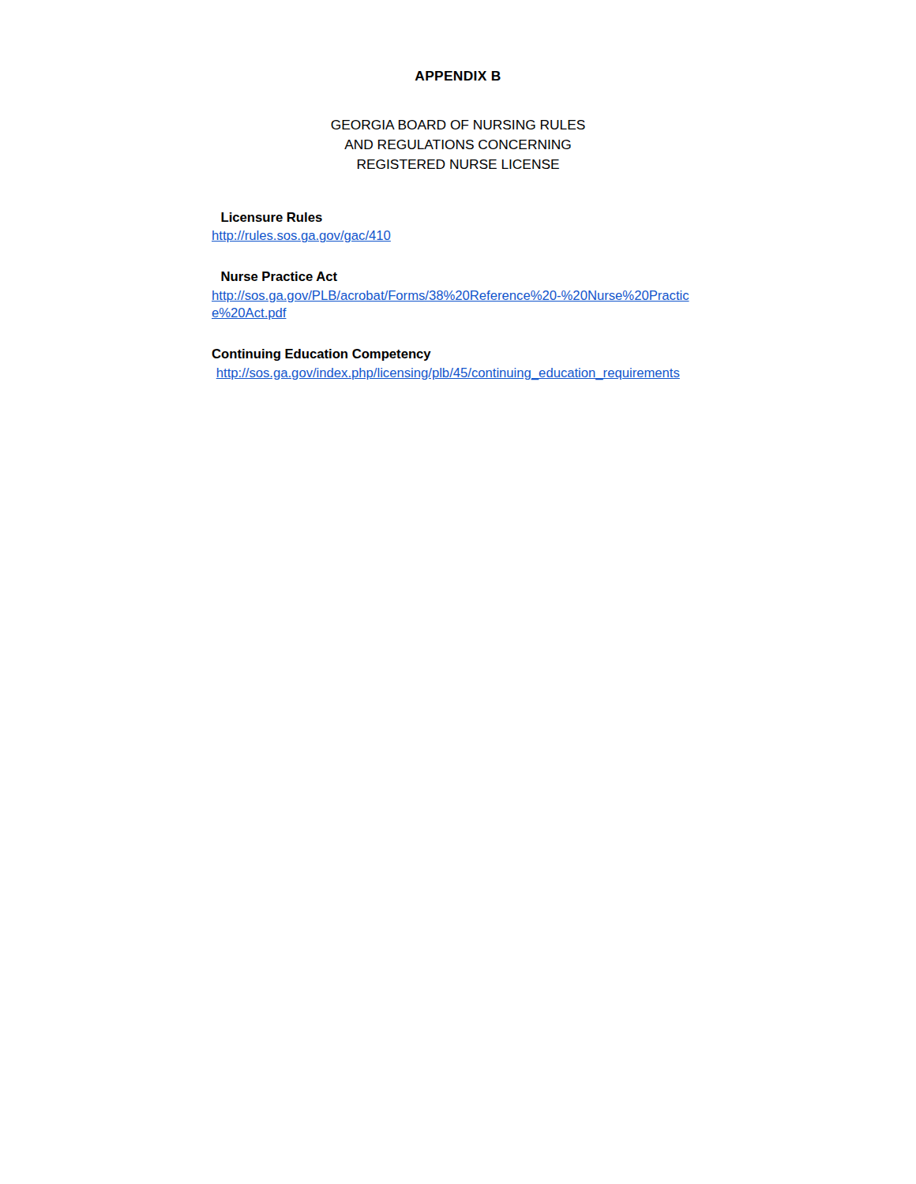APPENDIX B
GEORGIA BOARD OF NURSING RULES
AND REGULATIONS CONCERNING
REGISTERED NURSE LICENSE
Licensure Rules
http://rules.sos.ga.gov/gac/410
Nurse Practice Act
http://sos.ga.gov/PLB/acrobat/Forms/38%20Reference%20-%20Nurse%20Practice%20Act.pdf
Continuing Education Competency
http://sos.ga.gov/index.php/licensing/plb/45/continuing_education_requirements